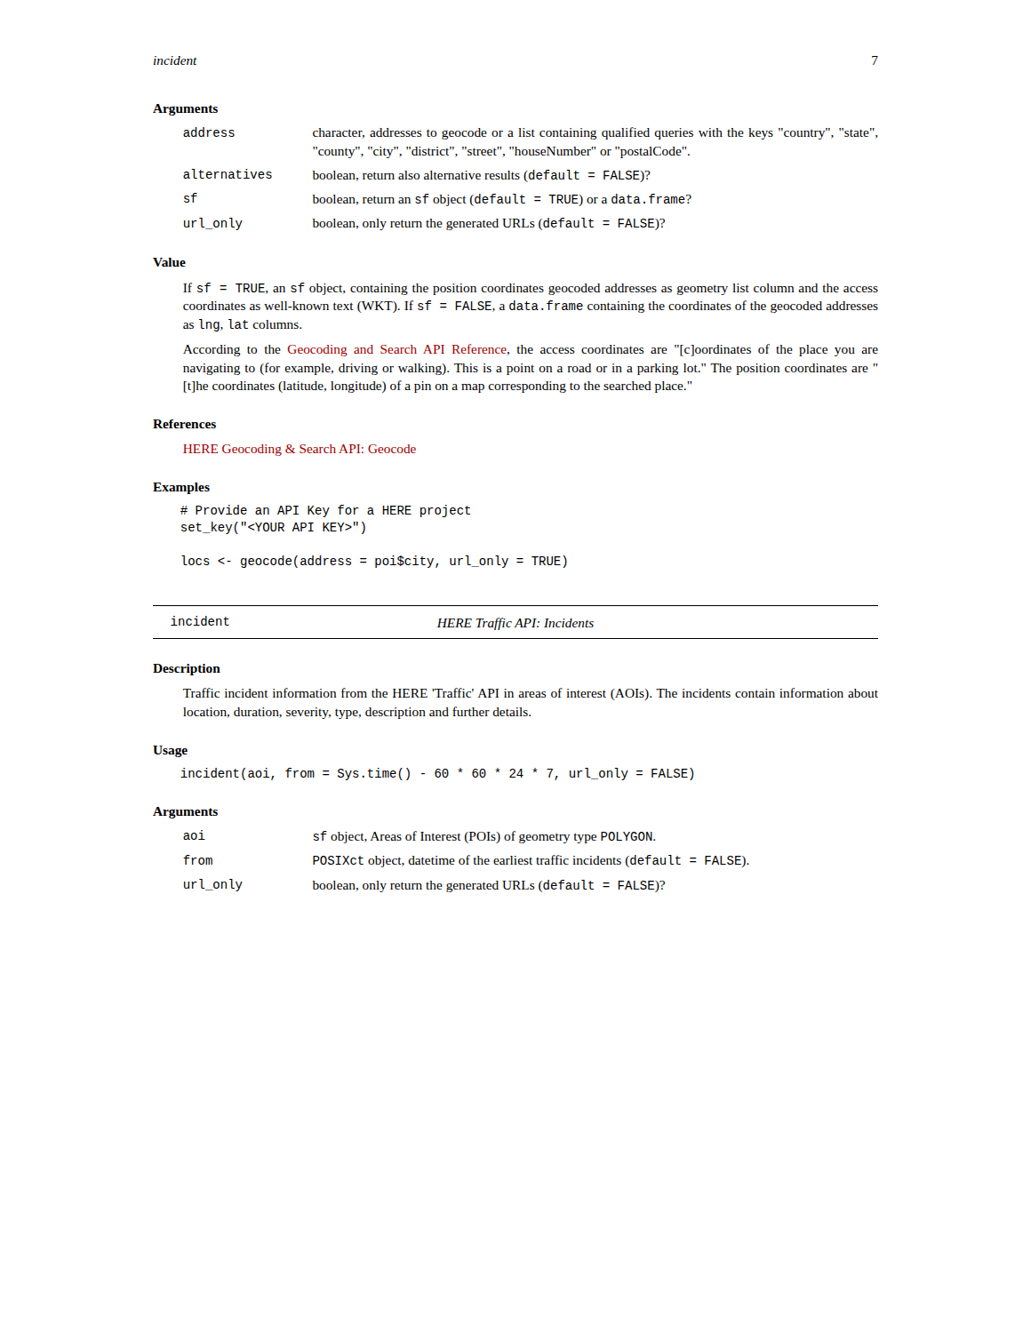incident 7
Arguments
address
character, addresses to geocode or a list containing qualified queries with the keys "country", "state", "county", "city", "district", "street", "houseNumber" or "postalCode".
alternatives
boolean, return also alternative results (default = FALSE)?
sf
boolean, return an sf object (default = TRUE) or a data.frame?
url_only
boolean, only return the generated URLs (default = FALSE)?
Value
If sf = TRUE, an sf object, containing the position coordinates geocoded addresses as geometry list column and the access coordinates as well-known text (WKT). If sf = FALSE, a data.frame containing the coordinates of the geocoded addresses as lng, lat columns.
According to the Geocoding and Search API Reference, the access coordinates are "[c]oordinates of the place you are navigating to (for example, driving or walking). This is a point on a road or in a parking lot." The position coordinates are "[t]he coordinates (latitude, longitude) of a pin on a map corresponding to the searched place."
References
HERE Geocoding & Search API: Geocode
Examples
# Provide an API Key for a HERE project
set_key("<YOUR API KEY>")

locs <- geocode(address = poi$city, url_only = TRUE)
incident HERE Traffic API: Incidents
Description
Traffic incident information from the HERE 'Traffic' API in areas of interest (AOIs). The incidents contain information about location, duration, severity, type, description and further details.
Usage
incident(aoi, from = Sys.time() - 60 * 60 * 24 * 7, url_only = FALSE)
Arguments
aoi
sf object, Areas of Interest (POIs) of geometry type POLYGON.
from
POSIXct object, datetime of the earliest traffic incidents (default = FALSE).
url_only
boolean, only return the generated URLs (default = FALSE)?